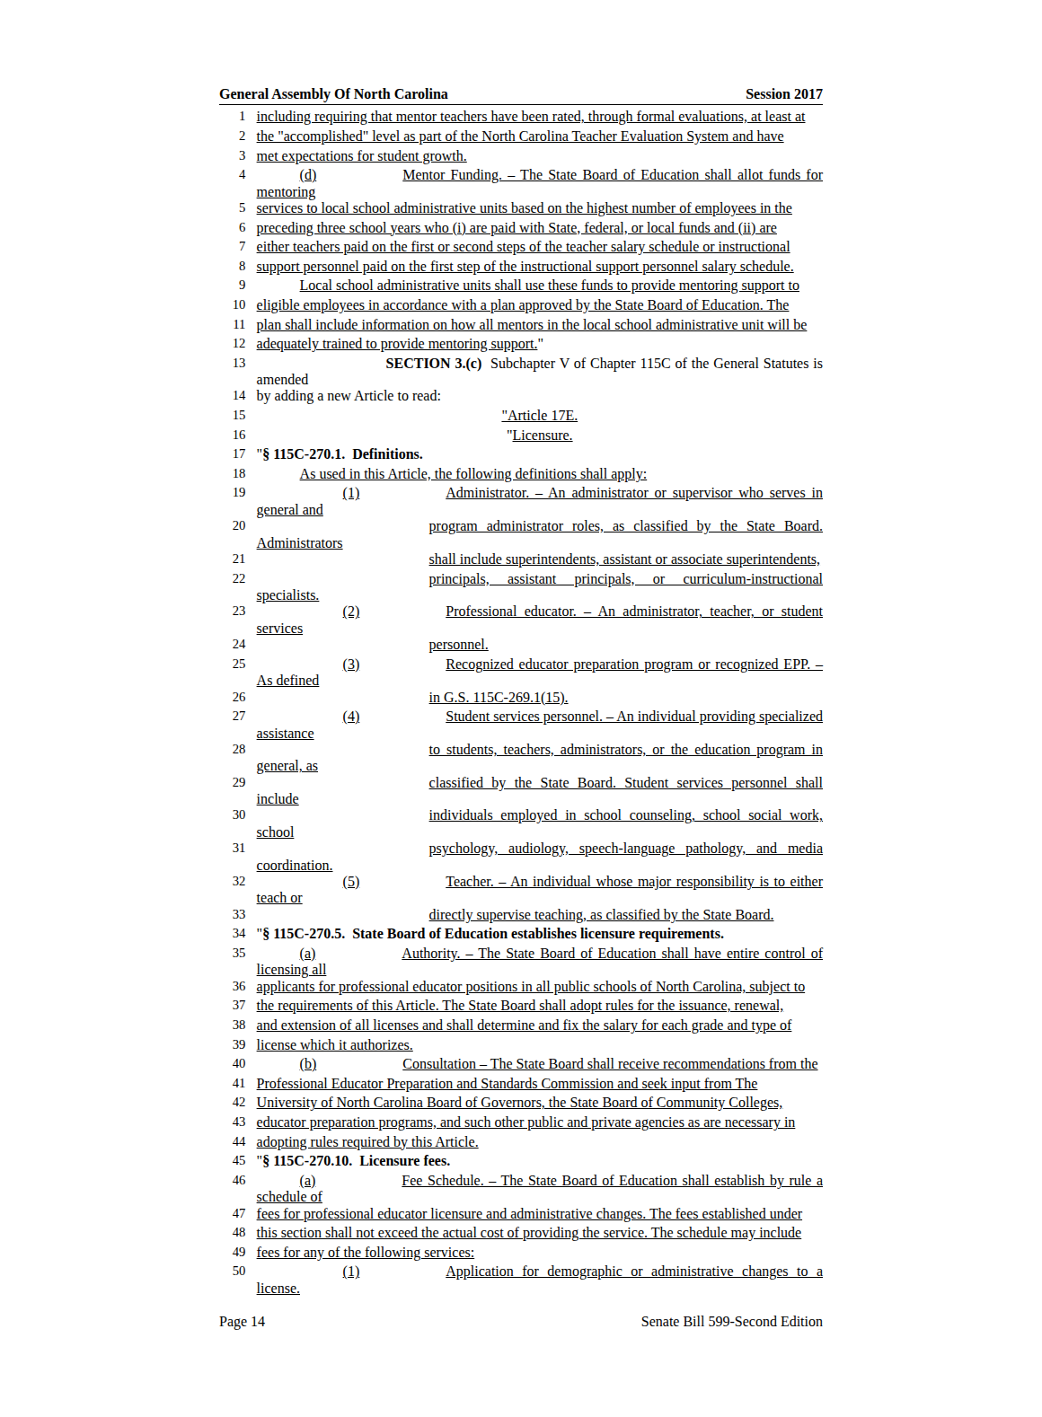General Assembly Of North Carolina
Session 2017
including requiring that mentor teachers have been rated, through formal evaluations, at least at
the "accomplished" level as part of the North Carolina Teacher Evaluation System and have
met expectations for student growth.
(d) Mentor Funding. – The State Board of Education shall allot funds for mentoring
services to local school administrative units based on the highest number of employees in the
preceding three school years who (i) are paid with State, federal, or local funds and (ii) are
either teachers paid on the first or second steps of the teacher salary schedule or instructional
support personnel paid on the first step of the instructional support personnel salary schedule.
Local school administrative units shall use these funds to provide mentoring support to
eligible employees in accordance with a plan approved by the State Board of Education. The
plan shall include information on how all mentors in the local school administrative unit will be
adequately trained to provide mentoring support."
SECTION 3.(c) Subchapter V of Chapter 115C of the General Statutes is amended
by adding a new Article to read:
"Article 17E.
"Licensure.
"§ 115C-270.1. Definitions.
As used in this Article, the following definitions shall apply:
(1) Administrator. – An administrator or supervisor who serves in general and
program administrator roles, as classified by the State Board. Administrators
shall include superintendents, assistant or associate superintendents,
principals, assistant principals, or curriculum-instructional specialists.
(2) Professional educator. – An administrator, teacher, or student services
personnel.
(3) Recognized educator preparation program or recognized EPP. – As defined
in G.S. 115C-269.1(15).
(4) Student services personnel. – An individual providing specialized assistance
to students, teachers, administrators, or the education program in general, as
classified by the State Board. Student services personnel shall include
individuals employed in school counseling, school social work, school
psychology, audiology, speech-language pathology, and media coordination.
(5) Teacher. – An individual whose major responsibility is to either teach or
directly supervise teaching, as classified by the State Board.
"§ 115C-270.5. State Board of Education establishes licensure requirements.
(a) Authority. – The State Board of Education shall have entire control of licensing all
applicants for professional educator positions in all public schools of North Carolina, subject to
the requirements of this Article. The State Board shall adopt rules for the issuance, renewal,
and extension of all licenses and shall determine and fix the salary for each grade and type of
license which it authorizes.
(b) Consultation – The State Board shall receive recommendations from the
Professional Educator Preparation and Standards Commission and seek input from The
University of North Carolina Board of Governors, the State Board of Community Colleges,
educator preparation programs, and such other public and private agencies as are necessary in
adopting rules required by this Article.
"§ 115C-270.10. Licensure fees.
(a) Fee Schedule. – The State Board of Education shall establish by rule a schedule of
fees for professional educator licensure and administrative changes. The fees established under
this section shall not exceed the actual cost of providing the service. The schedule may include
fees for any of the following services:
(1) Application for demographic or administrative changes to a license.
Page 14
Senate Bill 599-Second Edition